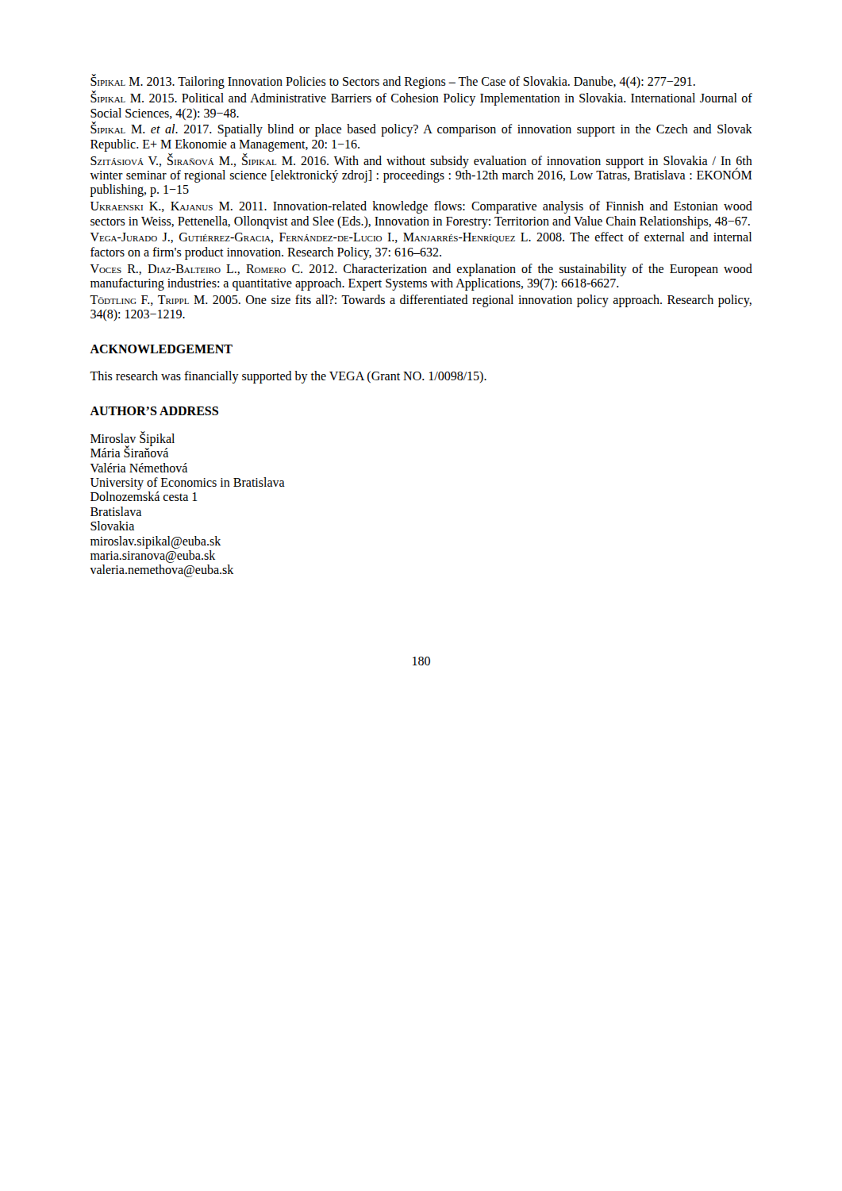Šipikal M. 2013. Tailoring Innovation Policies to Sectors and Regions – The Case of Slovakia. Danube, 4(4): 277−291.
Šipikal M. 2015. Political and Administrative Barriers of Cohesion Policy Implementation in Slovakia. International Journal of Social Sciences, 4(2): 39−48.
Šipikal M. et al. 2017. Spatially blind or place based policy? A comparison of innovation support in the Czech and Slovak Republic. E+ M Ekonomie a Management, 20: 1−16.
Szitásiová V., Širaňová M., Šipikal M. 2016. With and without subsidy evaluation of innovation support in Slovakia / In 6th winter seminar of regional science [elektronický zdroj] : proceedings : 9th-12th march 2016, Low Tatras, Bratislava : EKONÓM publishing, p. 1−15
Ukraenski K., Kajanus M. 2011. Innovation-related knowledge flows: Comparative analysis of Finnish and Estonian wood sectors in Weiss, Pettenella, Ollonqvist and Slee (Eds.), Innovation in Forestry: Territorion and Value Chain Relationships, 48−67.
Vega-Jurado J., Gutiérrez-Gracia, Fernández-de-Lucio I., Manjarrés-Henríquez L. 2008. The effect of external and internal factors on a firm's product innovation. Research Policy, 37: 616–632.
Voces R., Diaz-Balteiro L., Romero C. 2012. Characterization and explanation of the sustainability of the European wood manufacturing industries: a quantitative approach. Expert Systems with Applications, 39(7): 6618-6627.
Tödtling F., Trippl M. 2005. One size fits all?: Towards a differentiated regional innovation policy approach. Research policy, 34(8): 1203−1219.
ACKNOWLEDGEMENT
This research was financially supported by the VEGA (Grant NO. 1/0098/15).
AUTHOR’S ADDRESS
Miroslav Šipikal
Mária Širaňová
Valéria Némethová
University of Economics in Bratislava
Dolnozemská cesta 1
Bratislava
Slovakia
miroslav.sipikal@euba.sk
maria.siranova@euba.sk
valeria.nemethova@euba.sk
180